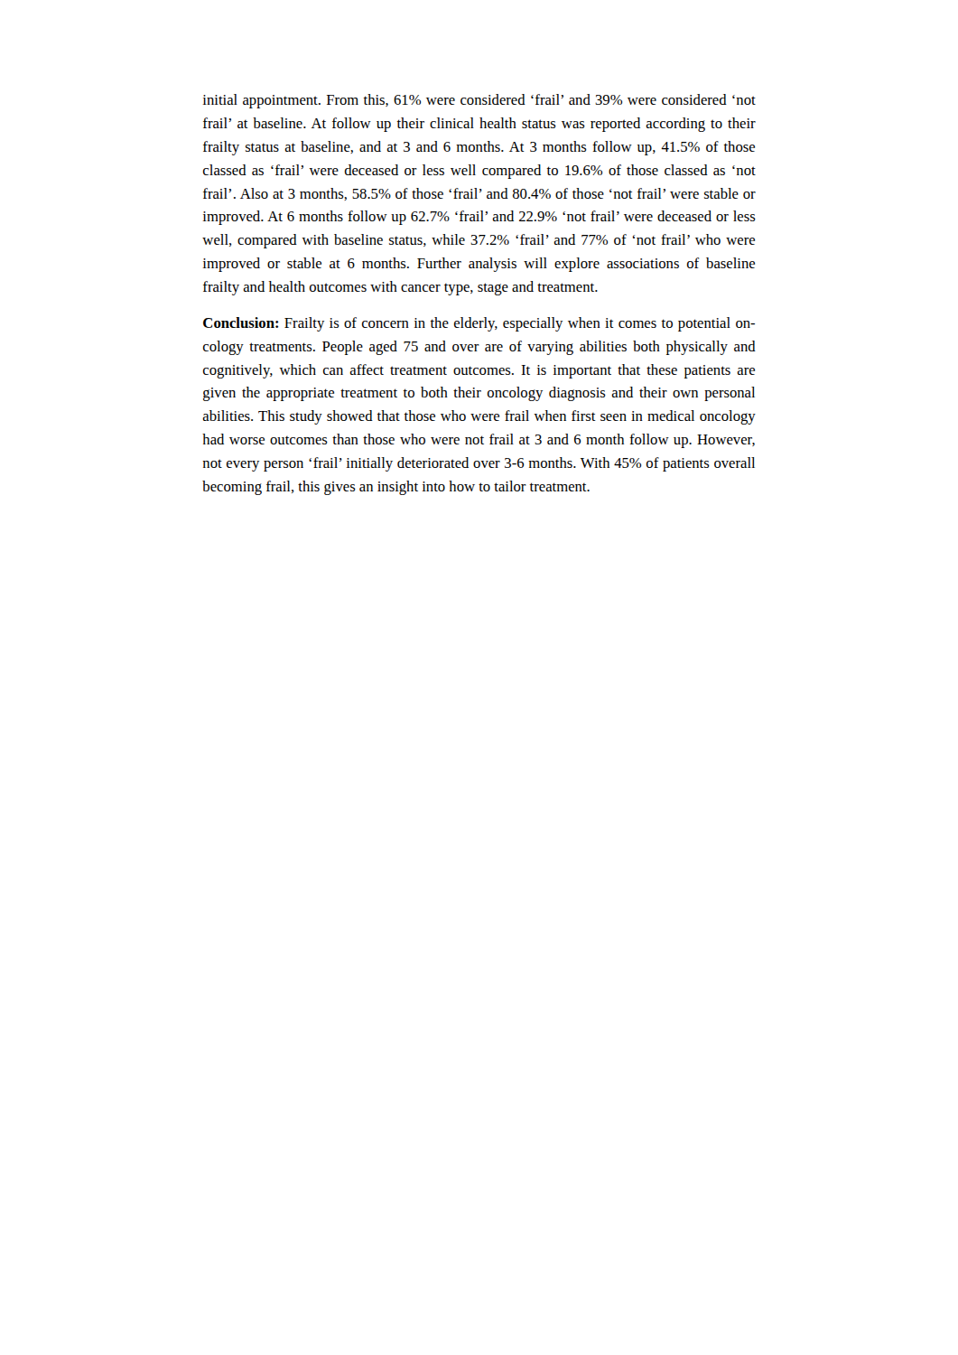initial appointment. From this, 61% were considered ‘frail’ and 39% were considered ‘not frail’ at baseline. At follow up their clinical health status was reported according to their frailty status at baseline, and at 3 and 6 months. At 3 months follow up, 41.5% of those classed as ‘frail’ were deceased or less well compared to 19.6% of those classed as ‘not frail’. Also at 3 months, 58.5% of those ‘frail’ and 80.4% of those ‘not frail’ were stable or improved. At 6 months follow up 62.7% ‘frail’ and 22.9% ‘not frail’ were deceased or less well, compared with baseline status, while 37.2% ‘frail’ and 77% of ‘not frail’ who were improved or stable at 6 months. Further analysis will explore associations of baseline frailty and health outcomes with cancer type, stage and treatment.
Conclusion: Frailty is of concern in the elderly, especially when it comes to potential oncology treatments. People aged 75 and over are of varying abilities both physically and cognitively, which can affect treatment outcomes. It is important that these patients are given the appropriate treatment to both their oncology diagnosis and their own personal abilities. This study showed that those who were frail when first seen in medical oncology had worse outcomes than those who were not frail at 3 and 6 month follow up. However, not every person ‘frail’ initially deteriorated over 3-6 months. With 45% of patients overall becoming frail, this gives an insight into how to tailor treatment.